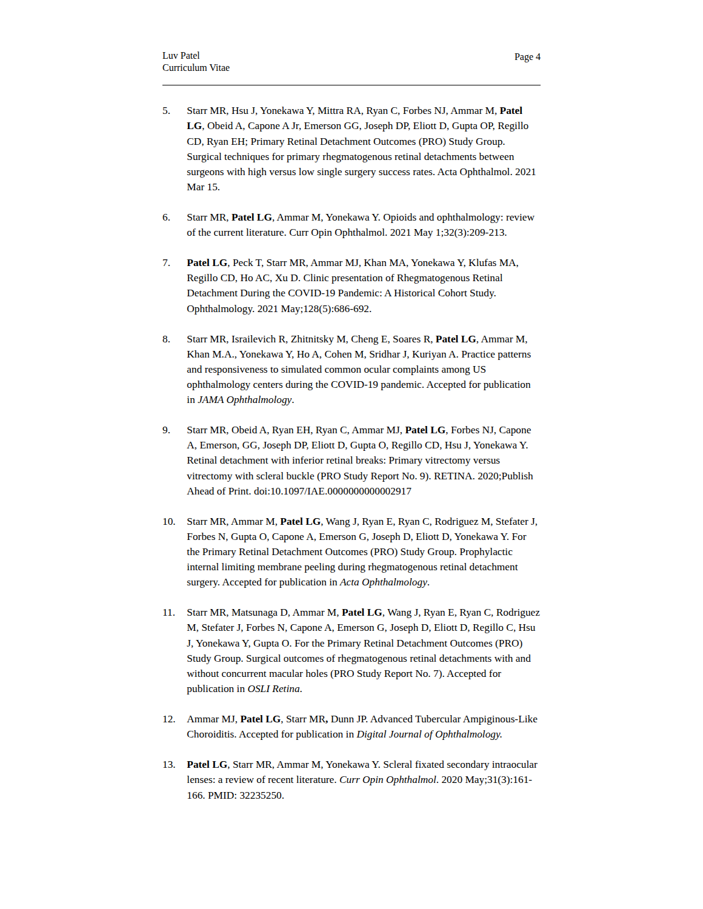Luv Patel
Curriculum Vitae
Page 4
Starr MR, Hsu J, Yonekawa Y, Mittra RA, Ryan C, Forbes NJ, Ammar M, Patel LG, Obeid A, Capone A Jr, Emerson GG, Joseph DP, Eliott D, Gupta OP, Regillo CD, Ryan EH; Primary Retinal Detachment Outcomes (PRO) Study Group. Surgical techniques for primary rhegmatogenous retinal detachments between surgeons with high versus low single surgery success rates. Acta Ophthalmol. 2021 Mar 15.
Starr MR, Patel LG, Ammar M, Yonekawa Y. Opioids and ophthalmology: review of the current literature. Curr Opin Ophthalmol. 2021 May 1;32(3):209-213.
Patel LG, Peck T, Starr MR, Ammar MJ, Khan MA, Yonekawa Y, Klufas MA, Regillo CD, Ho AC, Xu D. Clinic presentation of Rhegmatogenous Retinal Detachment During the COVID-19 Pandemic: A Historical Cohort Study. Ophthalmology. 2021 May;128(5):686-692.
Starr MR, Israilevich R, Zhitnitsky M, Cheng E, Soares R, Patel LG, Ammar M, Khan M.A., Yonekawa Y, Ho A, Cohen M, Sridhar J, Kuriyan A. Practice patterns and responsiveness to simulated common ocular complaints among US ophthalmology centers during the COVID-19 pandemic. Accepted for publication in JAMA Ophthalmology.
Starr MR, Obeid A, Ryan EH, Ryan C, Ammar MJ, Patel LG, Forbes NJ, Capone A, Emerson, GG, Joseph DP, Eliott D, Gupta O, Regillo CD, Hsu J, Yonekawa Y. Retinal detachment with inferior retinal breaks: Primary vitrectomy versus vitrectomy with scleral buckle (PRO Study Report No. 9). RETINA. 2020;Publish Ahead of Print. doi:10.1097/IAE.0000000000002917
Starr MR, Ammar M, Patel LG, Wang J, Ryan E, Ryan C, Rodriguez M, Stefater J, Forbes N, Gupta O, Capone A, Emerson G, Joseph D, Eliott D, Yonekawa Y. For the Primary Retinal Detachment Outcomes (PRO) Study Group. Prophylactic internal limiting membrane peeling during rhegmatogenous retinal detachment surgery. Accepted for publication in Acta Ophthalmology.
Starr MR, Matsunaga D, Ammar M, Patel LG, Wang J, Ryan E, Ryan C, Rodriguez M, Stefater J, Forbes N, Capone A, Emerson G, Joseph D, Eliott D, Regillo C, Hsu J, Yonekawa Y, Gupta O. For the Primary Retinal Detachment Outcomes (PRO) Study Group. Surgical outcomes of rhegmatogenous retinal detachments with and without concurrent macular holes (PRO Study Report No. 7). Accepted for publication in OSLI Retina.
Ammar MJ, Patel LG, Starr MR, Dunn JP. Advanced Tubercular Ampiginous-Like Choroiditis. Accepted for publication in Digital Journal of Ophthalmology.
Patel LG, Starr MR, Ammar M, Yonekawa Y. Scleral fixated secondary intraocular lenses: a review of recent literature. Curr Opin Ophthalmol. 2020 May;31(3):161-166. PMID: 32235250.